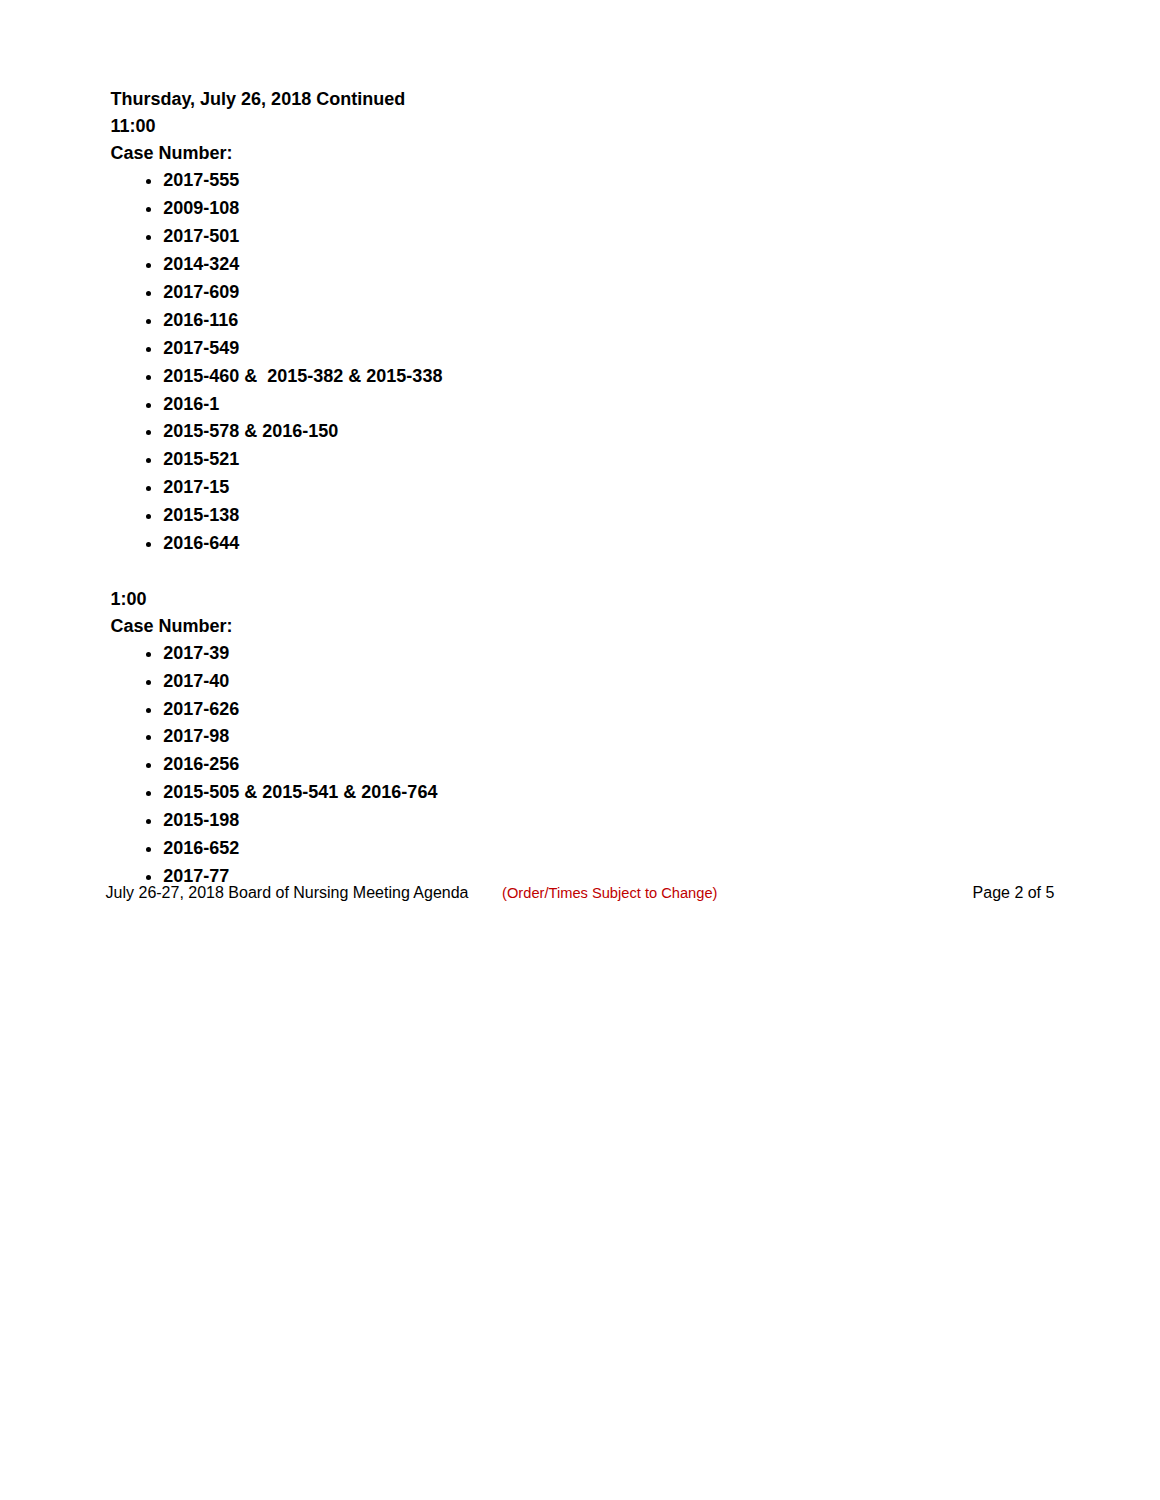Thursday, July 26, 2018 Continued
11:00
Case Number:
2017-555
2009-108
2017-501
2014-324
2017-609
2016-116
2017-549
2015-460 & 2015-382 & 2015-338
2016-1
2015-578 & 2016-150
2015-521
2017-15
2015-138
2016-644
1:00
Case Number:
2017-39
2017-40
2017-626
2017-98
2016-256
2015-505 & 2015-541 & 2016-764
2015-198
2016-652
2017-77
July 26-27, 2018 Board of Nursing Meeting Agenda (Order/Times Subject to Change) Page 2 of 5